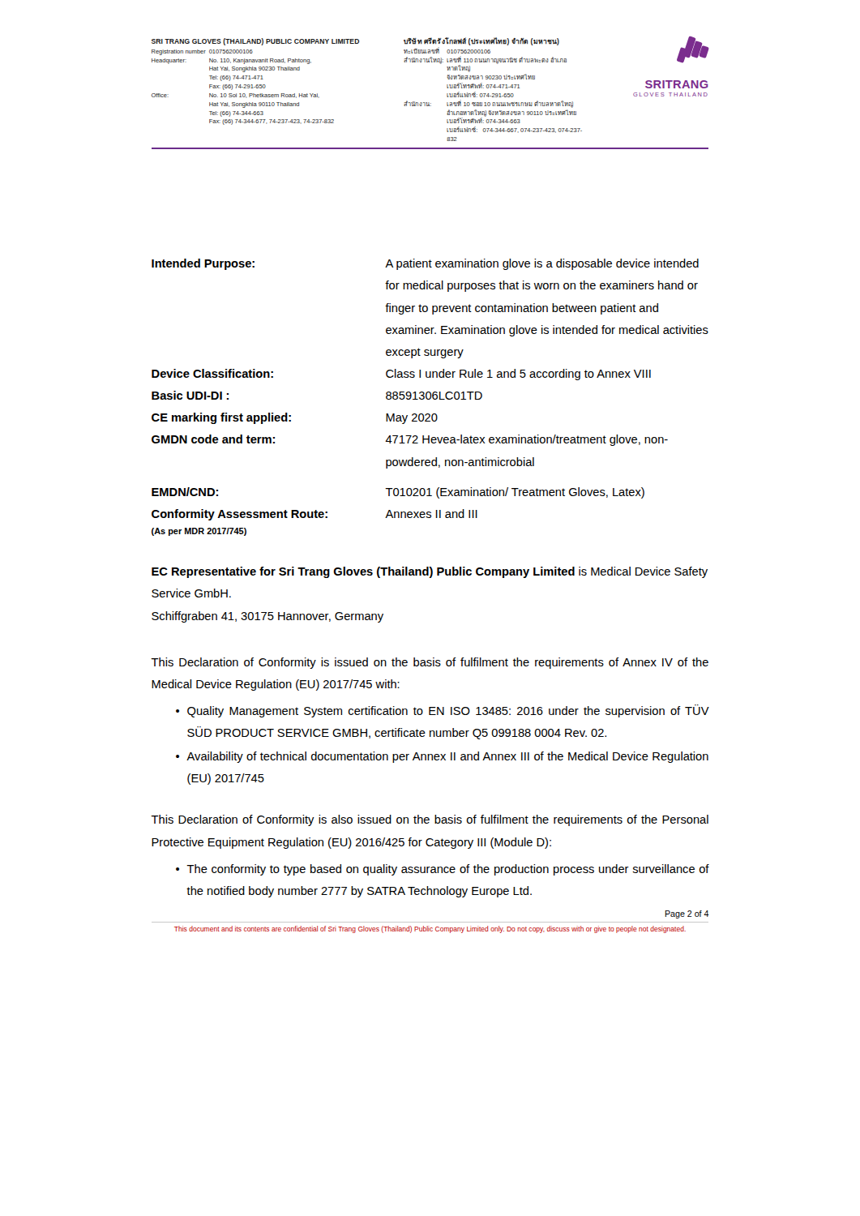SRI TRANG GLOVES (THAILAND) PUBLIC COMPANY LIMITED
| Registration number | 0107562000106 |
| Headquarter: | No. 110, Kanjanavanit Road, Pahtong, Hat Yai, Songkhla 90230 Thailand Tel: (66) 74-471-471 Fax: (66) 74-291-650 |
| Office: | No. 10 Soi 10, Phetkasem Road, Hat Yai, Hat Yai, Songkhla 90110 Thailand Tel: (66) 74-344-663 Fax: (66) 74-344-677, 74-237-423, 74-237-832 |
บริษัท ศรีตรังโกลฟส์ (ประเทศไทย) จำกัด (มหาชน)
| ทะเบียนเลขที่ | 0107562000106 |
| สำนักงานใหญ่: | เลขที่ 110 ถนนกาญจนวนิช ตำบลพะตง อำเภอหาดใหญ่ จังหวัดสงขลา 90230 ประเทศไทย เบอร์โทรศัพท์: 074-471-471 เบอร์แฟกซ์: 074-291-650 |
| สำนักงาน: | เลขที่ 10 ซอย 10 ถนนเพชรเกษม ตำบลหาดใหญ่ อำเภอหาดใหญ่ จังหวัดสงขลา 90110 ประเทศไทย เบอร์โทรศัพท์: 074-344-663 เบอร์แฟกซ์: 074-344-667, 074-237-423, 074-237-832 |
SRITRANG
GLOVES THAILAND
| Intended Purpose: | A patient examination glove is a disposable device intended for medical purposes that is worn on the examiners hand or finger to prevent contamination between patient and examiner. Examination glove is intended for medical activities except surgery |
| Device Classification: | Class I under Rule 1 and 5 according to Annex VIII |
| Basic UDI-DI : | 88591306LC01TD |
| CE marking first applied: | May 2020 |
| GMDN code and term: | 47172 Hevea-latex examination/treatment glove, non-powdered, non-antimicrobial |
| EMDN/CND: | T010201 (Examination/ Treatment Gloves, Latex) |
| Conformity Assessment Route: (As per MDR 2017/745) | Annexes II and III |
EC Representative for Sri Trang Gloves (Thailand) Public Company Limited is Medical Device Safety Service GmbH.
Schiffgraben 41, 30175 Hannover, Germany
This Declaration of Conformity is issued on the basis of fulfilment the requirements of Annex IV of the Medical Device Regulation (EU) 2017/745 with:
Quality Management System certification to EN ISO 13485: 2016 under the supervision of TÜV SÜD PRODUCT SERVICE GMBH, certificate number Q5 099188 0004 Rev. 02.
Availability of technical documentation per Annex II and Annex III of the Medical Device Regulation (EU) 2017/745
This Declaration of Conformity is also issued on the basis of fulfilment the requirements of the Personal Protective Equipment Regulation (EU) 2016/425 for Category III (Module D):
The conformity to type based on quality assurance of the production process under surveillance of the notified body number 2777 by SATRA Technology Europe Ltd.
Page 2 of 4
This document and its contents are confidential of Sri Trang Gloves (Thailand) Public Company Limited only. Do not copy, discuss with or give to people not designated.